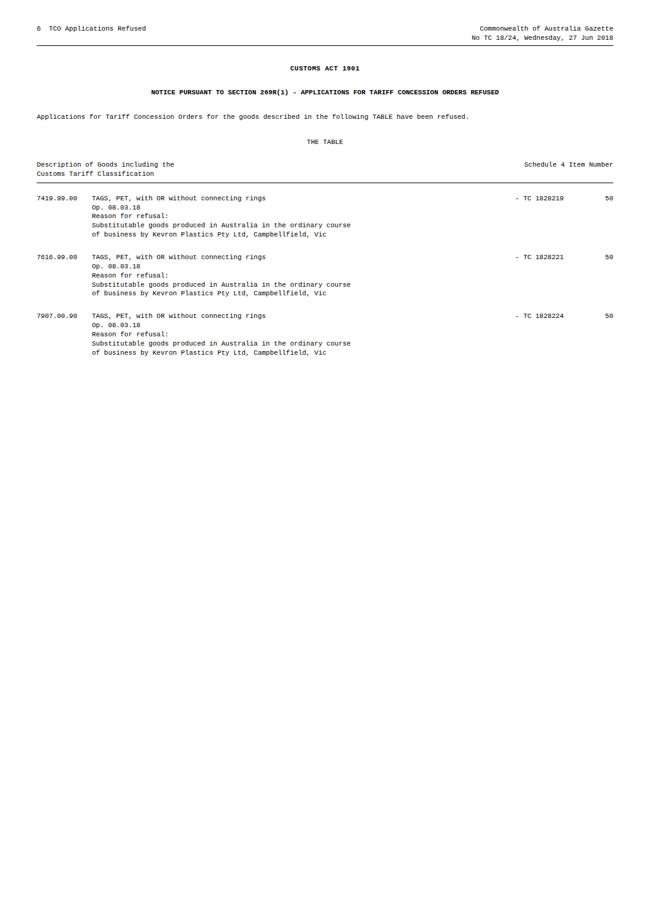6 TCO Applications Refused
Commonwealth of Australia Gazette
No TC 18/24, Wednesday, 27 Jun 2018
CUSTOMS ACT 1901
NOTICE PURSUANT TO SECTION 269R(1) - APPLICATIONS FOR TARIFF CONCESSION ORDERS REFUSED
Applications for Tariff Concession Orders for the goods described in the following TABLE have been refused.
THE TABLE
Description of Goods including the
Customs Tariff Classification
Schedule 4 Item Number
| 7419.99.00 | TAGS, PET, with OR without connecting rings Op. 08.03.18 Reason for refusal: Substitutable goods produced in Australia in the ordinary course of business by Kevron Plastics Pty Ltd, Campbellfield, Vic | - TC 1828219 | 50 |
| 7616.99.00 | TAGS, PET, with OR without connecting rings Op. 08.03.18 Reason for refusal: Substitutable goods produced in Australia in the ordinary course of business by Kevron Plastics Pty Ltd, Campbellfield, Vic | - TC 1828221 | 50 |
| 7907.00.90 | TAGS, PET, with OR without connecting rings Op. 08.03.18 Reason for refusal: Substitutable goods produced in Australia in the ordinary course of business by Kevron Plastics Pty Ltd, Campbellfield, Vic | - TC 1828224 | 50 |